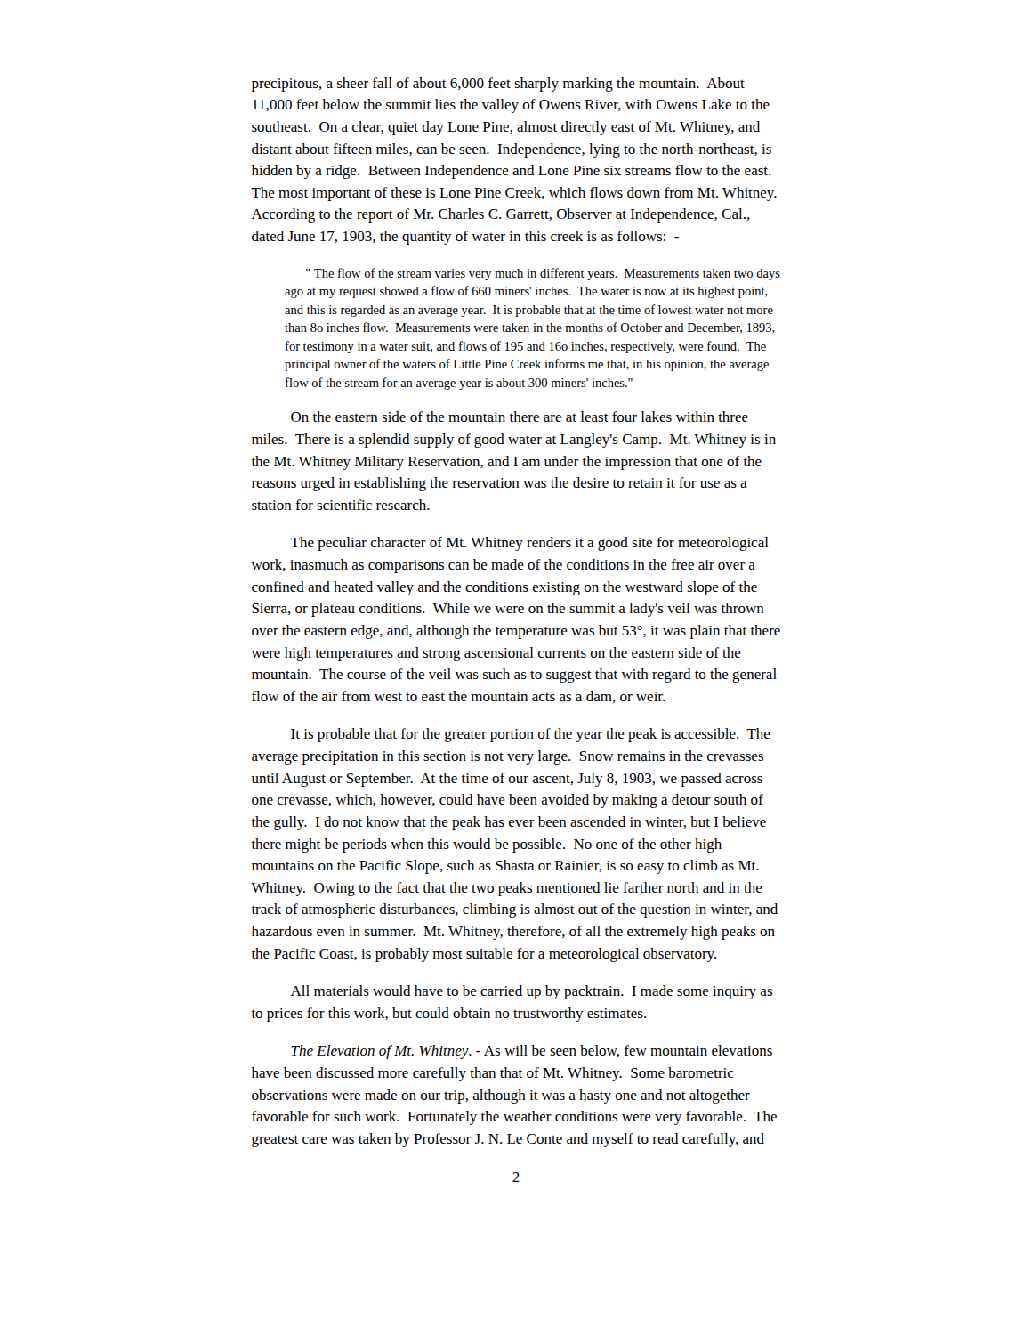precipitous, a sheer fall of about 6,000 feet sharply marking the mountain. About 11,000 feet below the summit lies the valley of Owens River, with Owens Lake to the southeast. On a clear, quiet day Lone Pine, almost directly east of Mt. Whitney, and distant about fifteen miles, can be seen. Independence, lying to the north-northeast, is hidden by a ridge. Between Independence and Lone Pine six streams flow to the east. The most important of these is Lone Pine Creek, which flows down from Mt. Whitney. According to the report of Mr. Charles C. Garrett, Observer at Independence, Cal., dated June 17, 1903, the quantity of water in this creek is as follows: -
" The flow of the stream varies very much in different years. Measurements taken two days ago at my request showed a flow of 660 miners' inches. The water is now at its highest point, and this is regarded as an average year. It is probable that at the time of lowest water not more than 8o inches flow. Measurements were taken in the months of October and December, 1893, for testimony in a water suit, and flows of 195 and 16o inches, respectively, were found. The principal owner of the waters of Little Pine Creek informs me that, in his opinion, the average flow of the stream for an average year is about 300 miners' inches."
On the eastern side of the mountain there are at least four lakes within three miles. There is a splendid supply of good water at Langley's Camp. Mt. Whitney is in the Mt. Whitney Military Reservation, and I am under the impression that one of the reasons urged in establishing the reservation was the desire to retain it for use as a station for scientific research.
The peculiar character of Mt. Whitney renders it a good site for meteorological work, inasmuch as comparisons can be made of the conditions in the free air over a confined and heated valley and the conditions existing on the westward slope of the Sierra, or plateau conditions. While we were on the summit a lady's veil was thrown over the eastern edge, and, although the temperature was but 53°, it was plain that there were high temperatures and strong ascensional currents on the eastern side of the mountain. The course of the veil was such as to suggest that with regard to the general flow of the air from west to east the mountain acts as a dam, or weir.
It is probable that for the greater portion of the year the peak is accessible. The average precipitation in this section is not very large. Snow remains in the crevasses until August or September. At the time of our ascent, July 8, 1903, we passed across one crevasse, which, however, could have been avoided by making a detour south of the gully. I do not know that the peak has ever been ascended in winter, but I believe there might be periods when this would be possible. No one of the other high mountains on the Pacific Slope, such as Shasta or Rainier, is so easy to climb as Mt. Whitney. Owing to the fact that the two peaks mentioned lie farther north and in the track of atmospheric disturbances, climbing is almost out of the question in winter, and hazardous even in summer. Mt. Whitney, therefore, of all the extremely high peaks on the Pacific Coast, is probably most suitable for a meteorological observatory.
All materials would have to be carried up by packtrain. I made some inquiry as to prices for this work, but could obtain no trustworthy estimates.
The Elevation of Mt. Whitney. - As will be seen below, few mountain elevations have been discussed more carefully than that of Mt. Whitney. Some barometric observations were made on our trip, although it was a hasty one and not altogether favorable for such work. Fortunately the weather conditions were very favorable. The greatest care was taken by Professor J. N. Le Conte and myself to read carefully, and
2